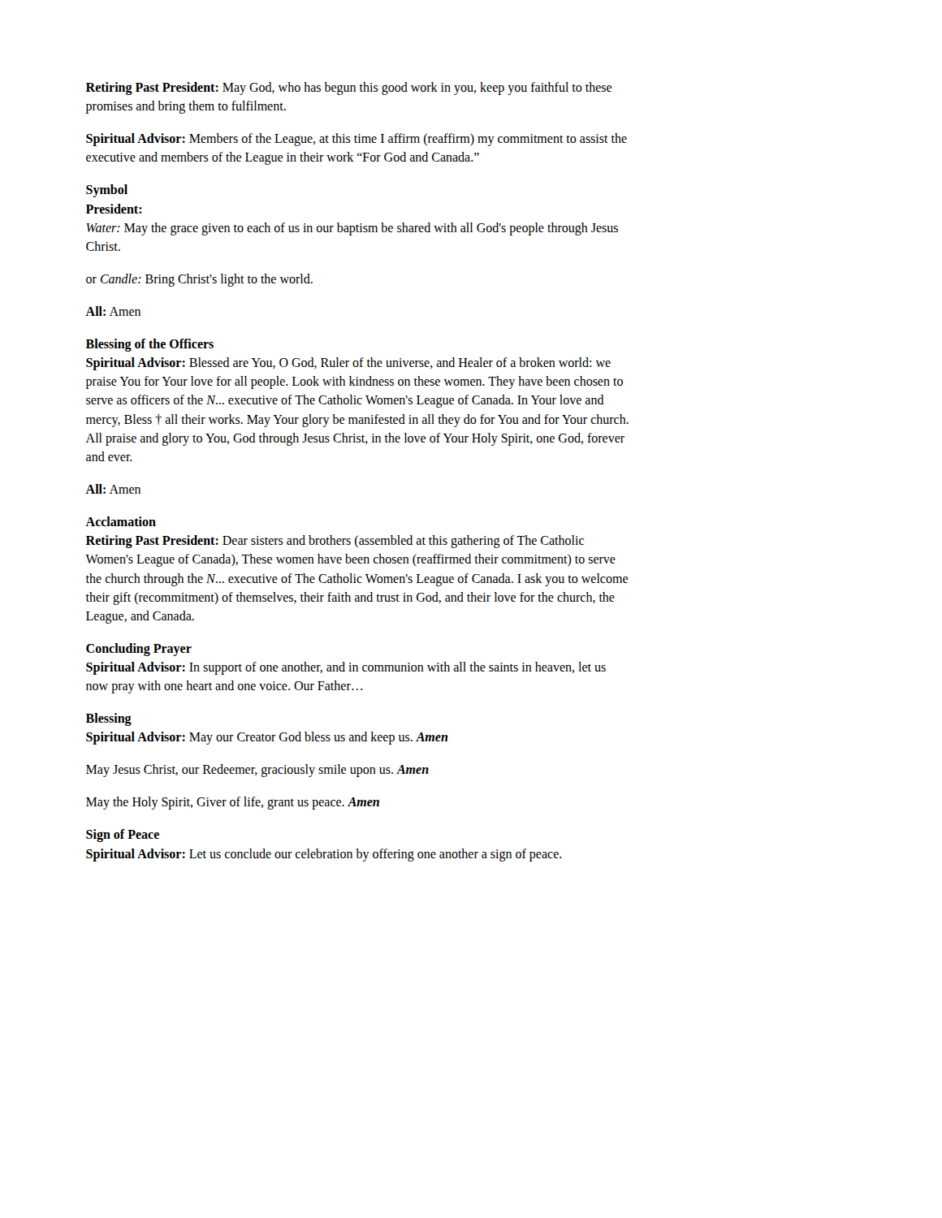Retiring Past President: May God, who has begun this good work in you, keep you faithful to these promises and bring them to fulfilment.
Spiritual Advisor: Members of the League, at this time I affirm (reaffirm) my commitment to assist the executive and members of the League in their work “For God and Canada.”
Symbol
President:
Water: May the grace given to each of us in our baptism be shared with all God's people through Jesus Christ.
or Candle: Bring Christ's light to the world.
All: Amen
Blessing of the Officers
Spiritual Advisor: Blessed are You, O God, Ruler of the universe, and Healer of a broken world: we praise You for Your love for all people. Look with kindness on these women. They have been chosen to serve as officers of the N... executive of The Catholic Women's League of Canada. In Your love and mercy, Bless † all their works. May Your glory be manifested in all they do for You and for Your church. All praise and glory to You, God through Jesus Christ, in the love of Your Holy Spirit, one God, forever and ever.
All: Amen
Acclamation
Retiring Past President: Dear sisters and brothers (assembled at this gathering of The Catholic Women's League of Canada), These women have been chosen (reaffirmed their commitment) to serve the church through the N... executive of The Catholic Women's League of Canada. I ask you to welcome their gift (recommitment) of themselves, their faith and trust in God, and their love for the church, the League, and Canada.
Concluding Prayer
Spiritual Advisor: In support of one another, and in communion with all the saints in heaven, let us now pray with one heart and one voice. Our Father…
Blessing
Spiritual Advisor: May our Creator God bless us and keep us. Amen
May Jesus Christ, our Redeemer, graciously smile upon us. Amen
May the Holy Spirit, Giver of life, grant us peace. Amen
Sign of Peace
Spiritual Advisor: Let us conclude our celebration by offering one another a sign of peace.